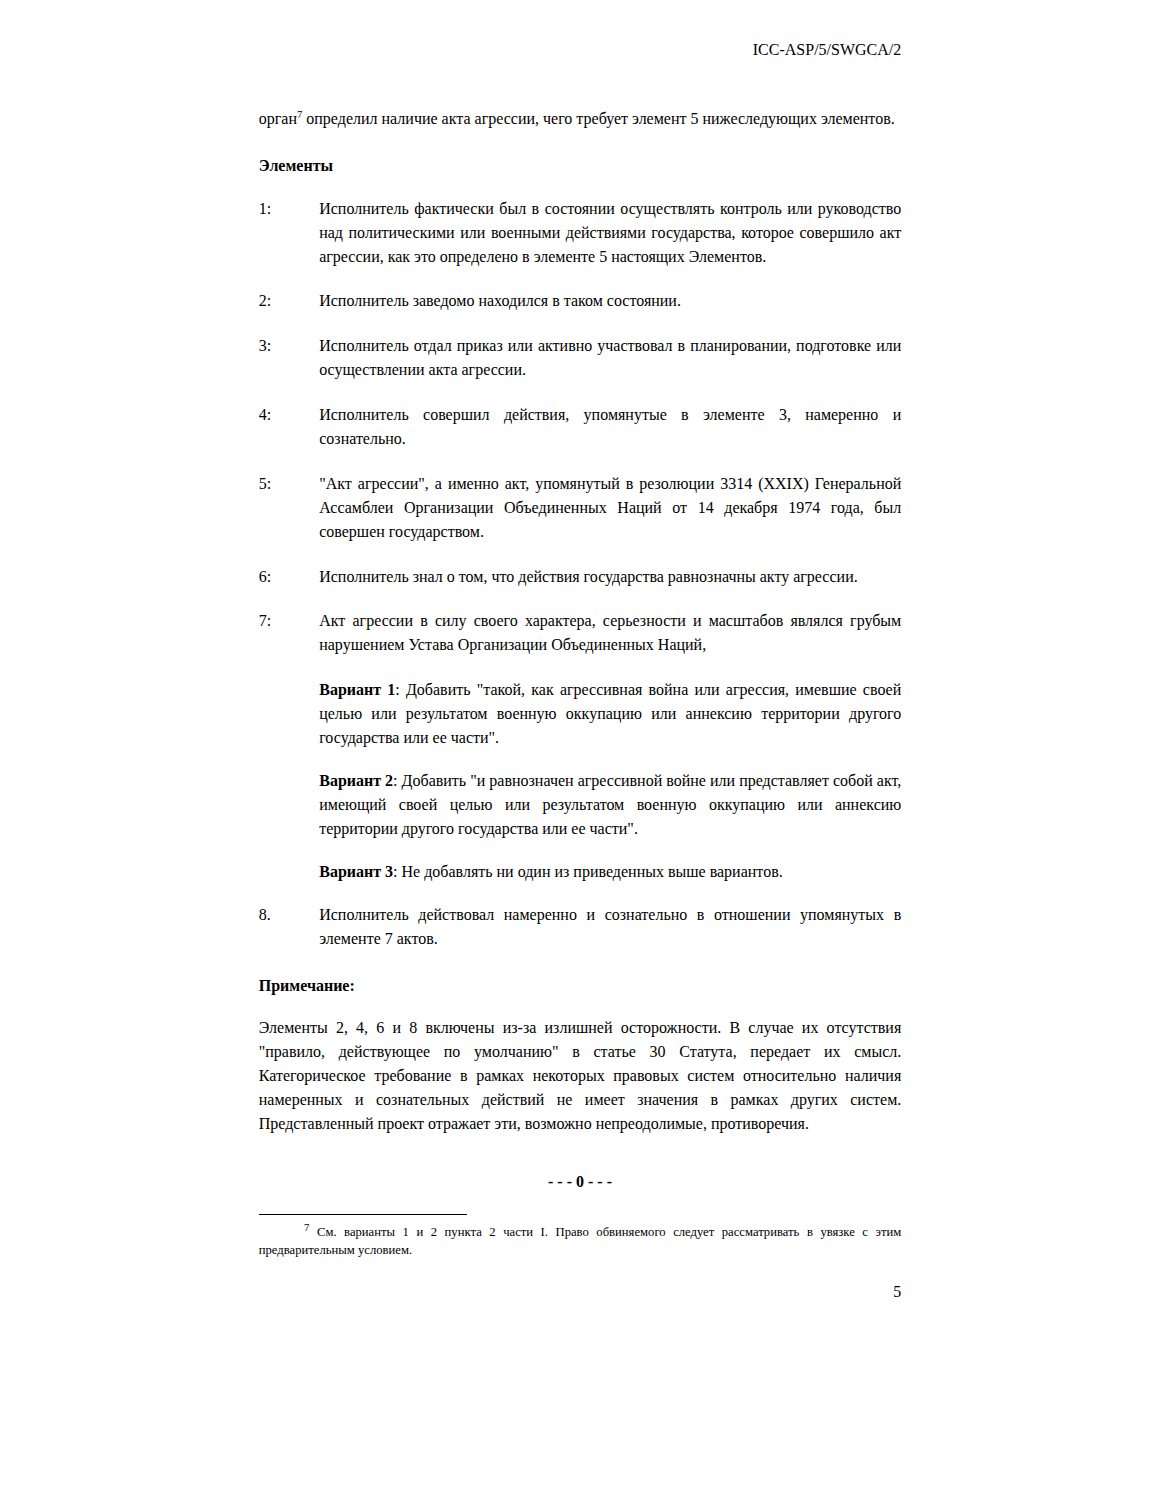ICC-ASP/5/SWGCA/2
орган7 определил наличие акта агрессии, чего требует элемент 5 нижеследующих элементов.
Элементы
1:
Исполнитель фактически был в состоянии осуществлять контроль или руководство над политическими или военными действиями государства, которое совершило акт агрессии, как это определено в элементе 5 настоящих Элементов.
2:
Исполнитель заведомо находился в таком состоянии.
3:
Исполнитель отдал приказ или активно участвовал в планировании, подготовке или осуществлении акта агрессии.
4:
Исполнитель совершил действия, упомянутые в элементе 3, намеренно и сознательно.
5:
"Акт агрессии", а именно акт, упомянутый в резолюции 3314 (XXIX) Генеральной Ассамблеи Организации Объединенных Наций от 14 декабря 1974 года, был совершен государством.
6:
Исполнитель знал о том, что действия государства равнозначны акту агрессии.
7:
Акт агрессии в силу своего характера, серьезности и масштабов являлся грубым нарушением Устава Организации Объединенных Наций,
Вариант 1: Добавить "такой, как агрессивная война или агрессия, имевшие своей целью или результатом военную оккупацию или аннексию территории другого государства или ее части".
Вариант 2: Добавить "и равнозначен агрессивной войне или представляет собой акт, имеющий своей целью или результатом военную оккупацию или аннексию территории другого государства или ее части".
Вариант 3: Не добавлять ни один из приведенных выше вариантов.
8.
Исполнитель действовал намеренно и сознательно в отношении упомянутых в элементе 7 актов.
Примечание:
Элементы 2, 4, 6 и 8 включены из-за излишней осторожности. В случае их отсутствия "правило, действующее по умолчанию" в статье 30 Статута, передает их смысл. Категорическое требование в рамках некоторых правовых систем относительно наличия намеренных и сознательных действий не имеет значения в рамках других систем. Представленный проект отражает эти, возможно непреодолимые, противоречия.
- - - 0 - - -
7 См. варианты 1 и 2 пункта 2 части I. Право обвиняемого следует рассматривать в увязке с этим предварительным условием.
5